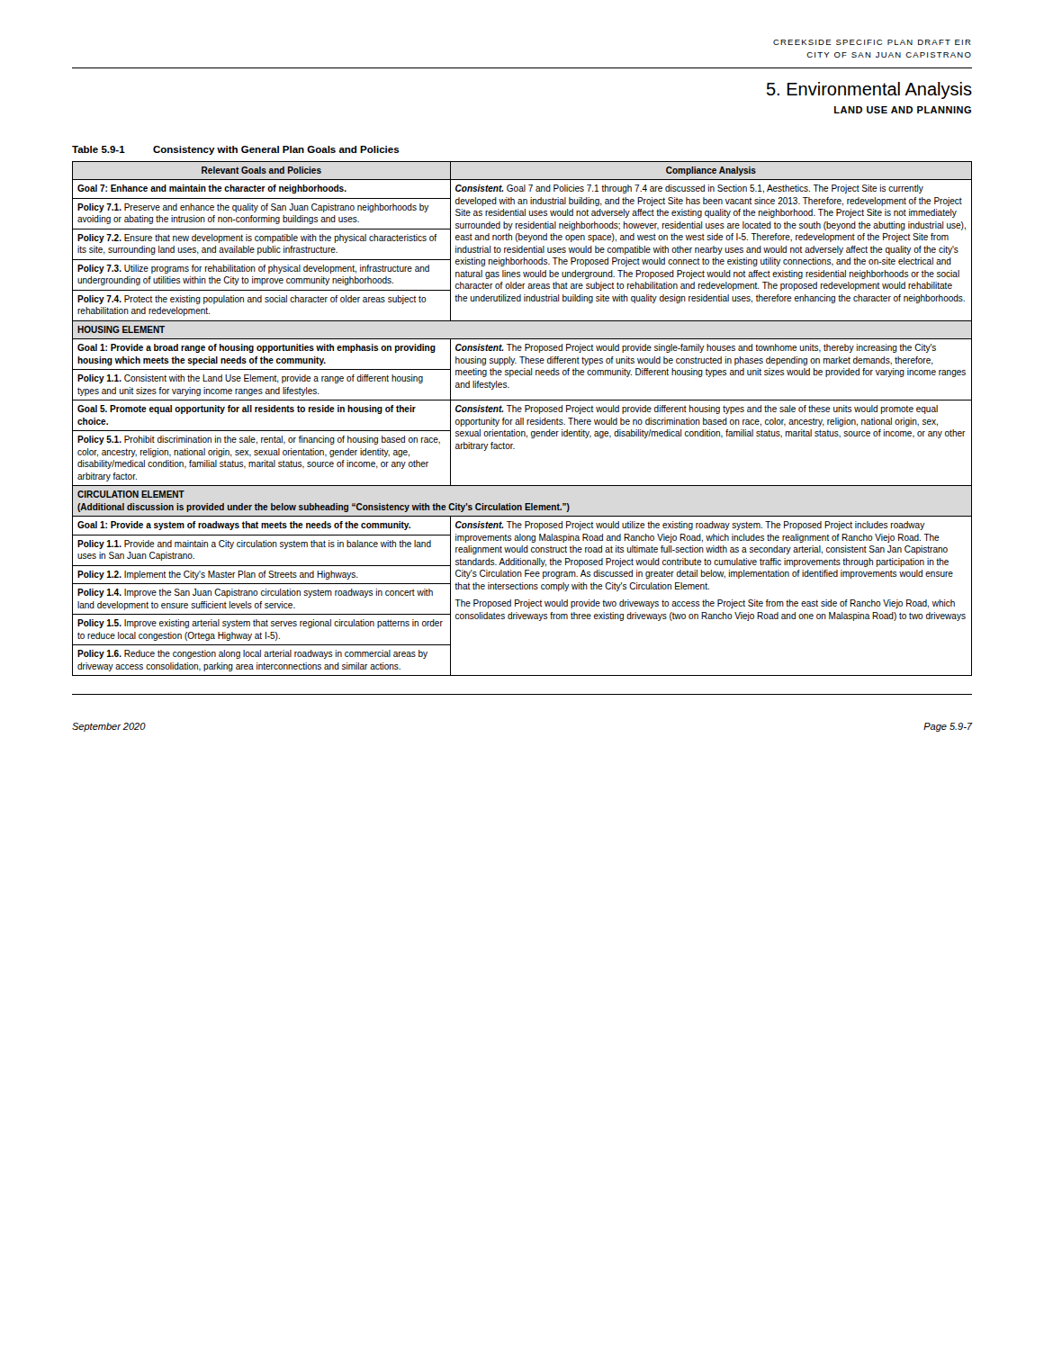CREEKSIDE SPECIFIC PLAN DRAFT EIR
CITY OF SAN JUAN CAPISTRANO
5. Environmental Analysis
LAND USE AND PLANNING
Table 5.9-1 Consistency with General Plan Goals and Policies
| Relevant Goals and Policies | Compliance Analysis |
| --- | --- |
| Goal 7: Enhance and maintain the character of neighborhoods. | Consistent. Goal 7 and Policies 7.1 through 7.4 are discussed in Section 5.1, Aesthetics. The Project Site is currently developed with an industrial building, and the Project Site has been vacant since 2013. Therefore, redevelopment of the Project Site as residential uses would not adversely affect the existing quality of the neighborhood. The Project Site is not immediately surrounded by residential neighborhoods; however, residential uses are located to the south (beyond the abutting industrial use), east and north (beyond the open space), and west on the west side of I-5. Therefore, redevelopment of the Project Site from industrial to residential uses would be compatible with other nearby uses and would not adversely affect the quality of the city's existing neighborhoods. The Proposed Project would connect to the existing utility connections, and the on-site electrical and natural gas lines would be underground. The Proposed Project would not affect existing residential neighborhoods or the social character of older areas that are subject to rehabilitation and redevelopment. The proposed redevelopment would rehabilitate the underutilized industrial building site with quality design residential uses, therefore enhancing the character of neighborhoods. |
| Policy 7.1. Preserve and enhance the quality of San Juan Capistrano neighborhoods by avoiding or abating the intrusion of non-conforming buildings and uses. |
| Policy 7.2. Ensure that new development is compatible with the physical characteristics of its site, surrounding land uses, and available public infrastructure. |
| Policy 7.3. Utilize programs for rehabilitation of physical development, infrastructure and undergrounding of utilities within the City to improve community neighborhoods. |
| Policy 7.4. Protect the existing population and social character of older areas subject to rehabilitation and redevelopment. |
| HOUSING ELEMENT |
| Goal 1: Provide a broad range of housing opportunities with emphasis on providing housing which meets the special needs of the community. | Consistent. The Proposed Project would provide single-family houses and townhome units, thereby increasing the City's housing supply. These different types of units would be constructed in phases depending on market demands, therefore, meeting the special needs of the community. Different housing types and unit sizes would be provided for varying income ranges and lifestyles. |
| Policy 1.1. Consistent with the Land Use Element, provide a range of different housing types and unit sizes for varying income ranges and lifestyles. |
| Goal 5. Promote equal opportunity for all residents to reside in housing of their choice. | Consistent. The Proposed Project would provide different housing types and the sale of these units would promote equal opportunity for all residents. There would be no discrimination based on race, color, ancestry, religion, national origin, sex, sexual orientation, gender identity, age, disability/medical condition, familial status, marital status, source of income, or any other arbitrary factor. |
| Policy 5.1. Prohibit discrimination in the sale, rental, or financing of housing based on race, color, ancestry, religion, national origin, sex, sexual orientation, gender identity, age, disability/medical condition, familial status, marital status, source of income, or any other arbitrary factor. |
| CIRCULATION ELEMENT (Additional discussion is provided under the below subheading “Consistency with the City's Circulation Element.”) |
| Goal 1: Provide a system of roadways that meets the needs of the community. | Consistent. The Proposed Project would utilize the existing roadway system. The Proposed Project includes roadway improvements along Malaspina Road and Rancho Viejo Road, which includes the realignment of Rancho Viejo Road. The realignment would construct the road at its ultimate full-section width as a secondary arterial, consistent San Jan Capistrano standards. Additionally, the Proposed Project would contribute to cumulative traffic improvements through participation in the City's Circulation Fee program. As discussed in greater detail below, implementation of identified improvements would ensure that the intersections comply with the City's Circulation Element. The Proposed Project would provide two driveways to access the Project Site from the east side of Rancho Viejo Road, which consolidates driveways from three existing driveways (two on Rancho Viejo Road and one on Malaspina Road) to two driveways |
| Policy 1.1. Provide and maintain a City circulation system that is in balance with the land uses in San Juan Capistrano. |
| Policy 1.2. Implement the City's Master Plan of Streets and Highways. |
| Policy 1.4. Improve the San Juan Capistrano circulation system roadways in concert with land development to ensure sufficient levels of service. |
| Policy 1.5. Improve existing arterial system that serves regional circulation patterns in order to reduce local congestion (Ortega Highway at I-5). |
| Policy 1.6. Reduce the congestion along local arterial roadways in commercial areas by driveway access consolidation, parking area interconnections and similar actions. |
September 2020 Page 5.9-7